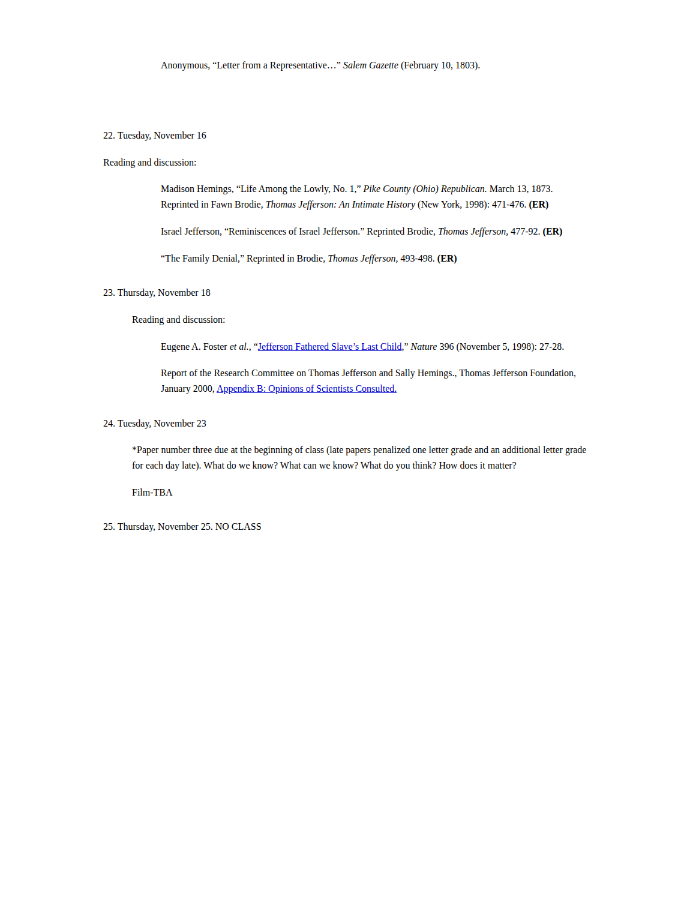Anonymous, “Letter from a Representative…” Salem Gazette (February 10, 1803).
22. Tuesday, November 16
Reading and discussion:
Madison Hemings, “Life Among the Lowly, No. 1,” Pike County (Ohio) Republican. March 13, 1873. Reprinted in Fawn Brodie, Thomas Jefferson: An Intimate History (New York, 1998): 471-476. (ER)
Israel Jefferson, “Reminiscences of Israel Jefferson.” Reprinted Brodie, Thomas Jefferson, 477-92. (ER)
“The Family Denial,” Reprinted in Brodie, Thomas Jefferson, 493-498. (ER)
23. Thursday, November 18
Reading and discussion:
Eugene A. Foster et al., “Jefferson Fathered Slave’s Last Child,” Nature 396 (November 5, 1998): 27-28.
Report of the Research Committee on Thomas Jefferson and Sally Hemings., Thomas Jefferson Foundation, January 2000, Appendix B: Opinions of Scientists Consulted.
24. Tuesday, November 23
*Paper number three due at the beginning of class (late papers penalized one letter grade and an additional letter grade for each day late). What do we know? What can we know? What do you think? How does it matter?
Film-TBA
25. Thursday, November 25. NO CLASS